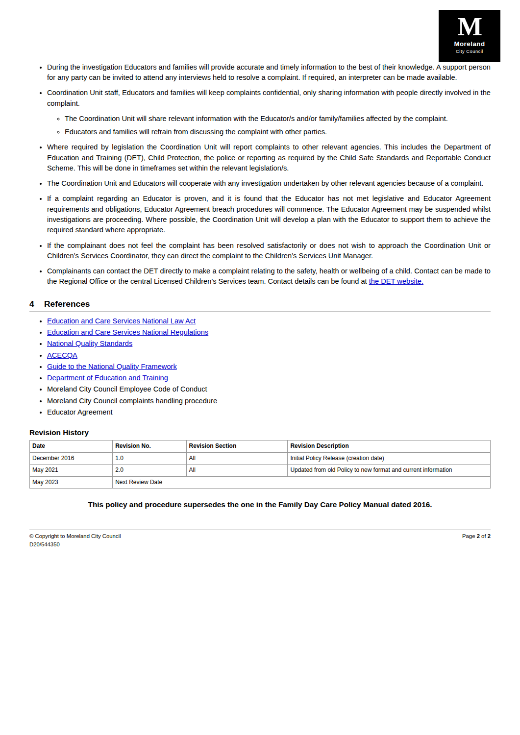M
Moreland
City Council
During the investigation Educators and families will provide accurate and timely information to the best of their knowledge. A support person for any party can be invited to attend any interviews held to resolve a complaint. If required, an interpreter can be made available.
Coordination Unit staff, Educators and families will keep complaints confidential, only sharing information with people directly involved in the complaint.
The Coordination Unit will share relevant information with the Educator/s and/or family/families affected by the complaint.
Educators and families will refrain from discussing the complaint with other parties.
Where required by legislation the Coordination Unit will report complaints to other relevant agencies. This includes the Department of Education and Training (DET), Child Protection, the police or reporting as required by the Child Safe Standards and Reportable Conduct Scheme. This will be done in timeframes set within the relevant legislation/s.
The Coordination Unit and Educators will cooperate with any investigation undertaken by other relevant agencies because of a complaint.
If a complaint regarding an Educator is proven, and it is found that the Educator has not met legislative and Educator Agreement requirements and obligations, Educator Agreement breach procedures will commence. The Educator Agreement may be suspended whilst investigations are proceeding. Where possible, the Coordination Unit will develop a plan with the Educator to support them to achieve the required standard where appropriate.
If the complainant does not feel the complaint has been resolved satisfactorily or does not wish to approach the Coordination Unit or Children’s Services Coordinator, they can direct the complaint to the Children’s Services Unit Manager.
Complainants can contact the DET directly to make a complaint relating to the safety, health or wellbeing of a child. Contact can be made to the Regional Office or the central Licensed Children's Services team. Contact details can be found at the DET website.
4 References
Education and Care Services National Law Act
Education and Care Services National Regulations
National Quality Standards
ACECQA
Guide to the National Quality Framework
Department of Education and Training
Moreland City Council Employee Code of Conduct
Moreland City Council complaints handling procedure
Educator Agreement
Revision History
| Date | Revision No. | Revision Section | Revision Description |
| --- | --- | --- | --- |
| December 2016 | 1.0 | All | Initial Policy Release (creation date) |
| May 2021 | 2.0 | All | Updated from old Policy to new format and current information |
| May 2023 | Next Review Date |
This policy and procedure supersedes the one in the Family Day Care Policy Manual dated 2016.
© Copyright to Moreland City Council
D20/544350
Page 2 of 2